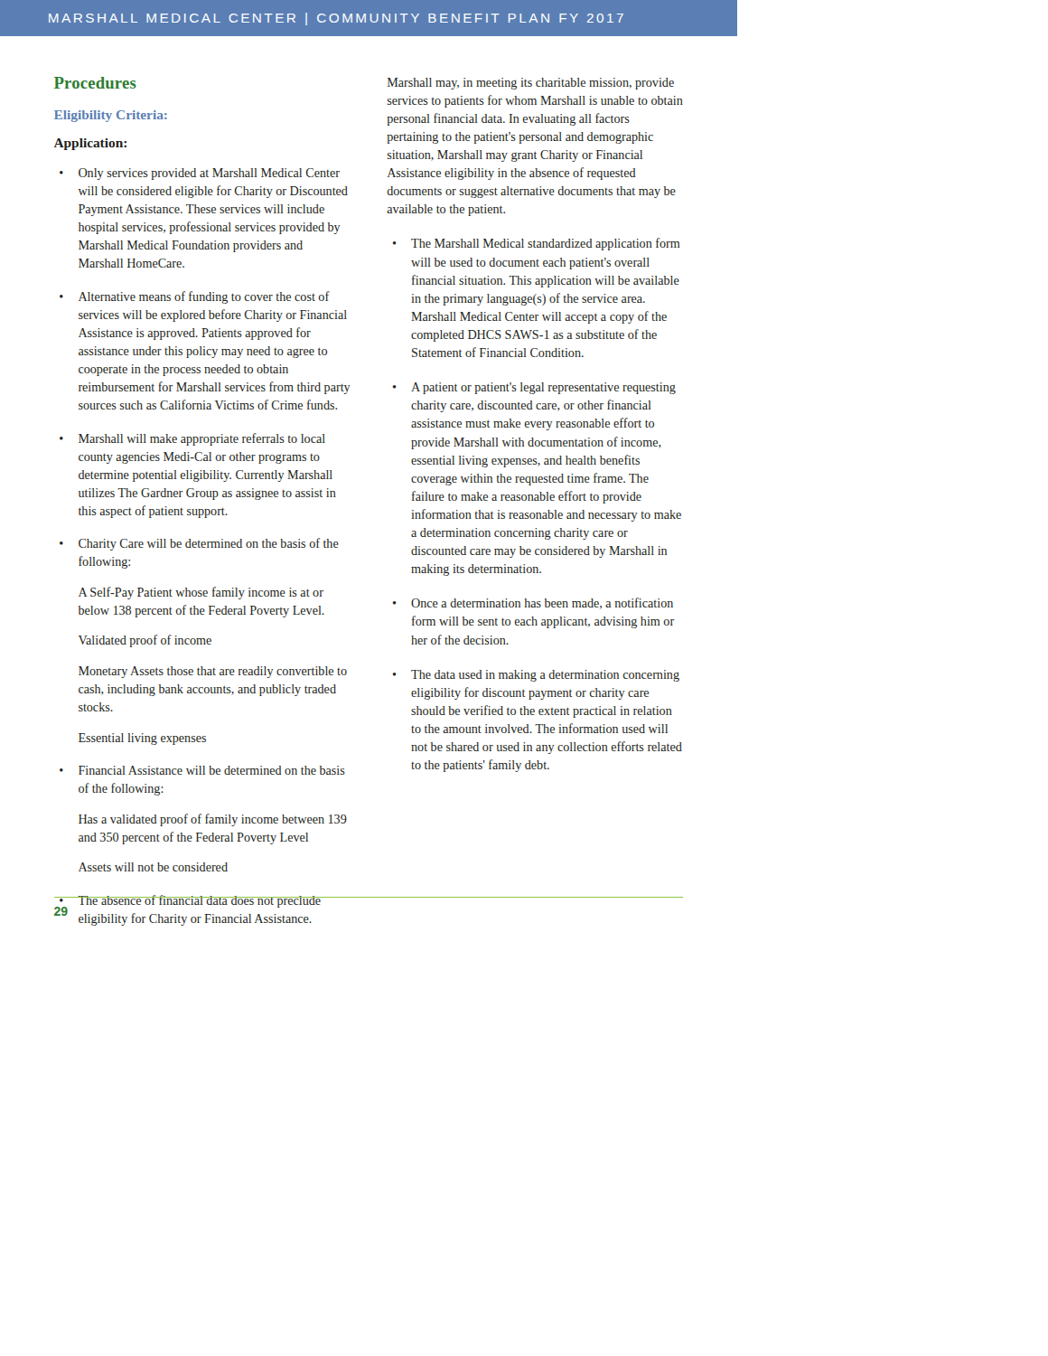Marshall Medical Center | Community Benefit Plan FY 2017
Procedures
Eligibility Criteria:
Application:
Only services provided at Marshall Medical Center will be considered eligible for Charity or Discounted Payment Assistance. These services will include hospital services, professional services provided by Marshall Medical Foundation providers and Marshall HomeCare.
Alternative means of funding to cover the cost of services will be explored before Charity or Financial Assistance is approved. Patients approved for assistance under this policy may need to agree to cooperate in the process needed to obtain reimbursement for Marshall services from third party sources such as California Victims of Crime funds.
Marshall will make appropriate referrals to local county agencies Medi-Cal or other programs to determine potential eligibility. Currently Marshall utilizes The Gardner Group as assignee to assist in this aspect of patient support.
Charity Care will be determined on the basis of the following:
A Self-Pay Patient whose family income is at or below 138 percent of the Federal Poverty Level.
Validated proof of income
Monetary Assets those that are readily convertible to cash, including bank accounts, and publicly traded stocks.
Essential living expenses
Financial Assistance will be determined on the basis of the following:
Has a validated proof of family income between 139 and 350 percent of the Federal Poverty Level
Assets will not be considered
The absence of financial data does not preclude eligibility for Charity or Financial Assistance.
Marshall may, in meeting its charitable mission, provide services to patients for whom Marshall is unable to obtain personal financial data. In evaluating all factors pertaining to the patient's personal and demographic situation, Marshall may grant Charity or Financial Assistance eligibility in the absence of requested documents or suggest alternative documents that may be available to the patient.
The Marshall Medical standardized application form will be used to document each patient's overall financial situation. This application will be available in the primary language(s) of the service area. Marshall Medical Center will accept a copy of the completed DHCS SAWS-1 as a substitute of the Statement of Financial Condition.
A patient or patient's legal representative requesting charity care, discounted care, or other financial assistance must make every reasonable effort to provide Marshall with documentation of income, essential living expenses, and health benefits coverage within the requested time frame. The failure to make a reasonable effort to provide information that is reasonable and necessary to make a determination concerning charity care or discounted care may be considered by Marshall in making its determination.
Once a determination has been made, a notification form will be sent to each applicant, advising him or her of the decision.
The data used in making a determination concerning eligibility for discount payment or charity care should be verified to the extent practical in relation to the amount involved. The information used will not be shared or used in any collection efforts related to the patients' family debt.
29